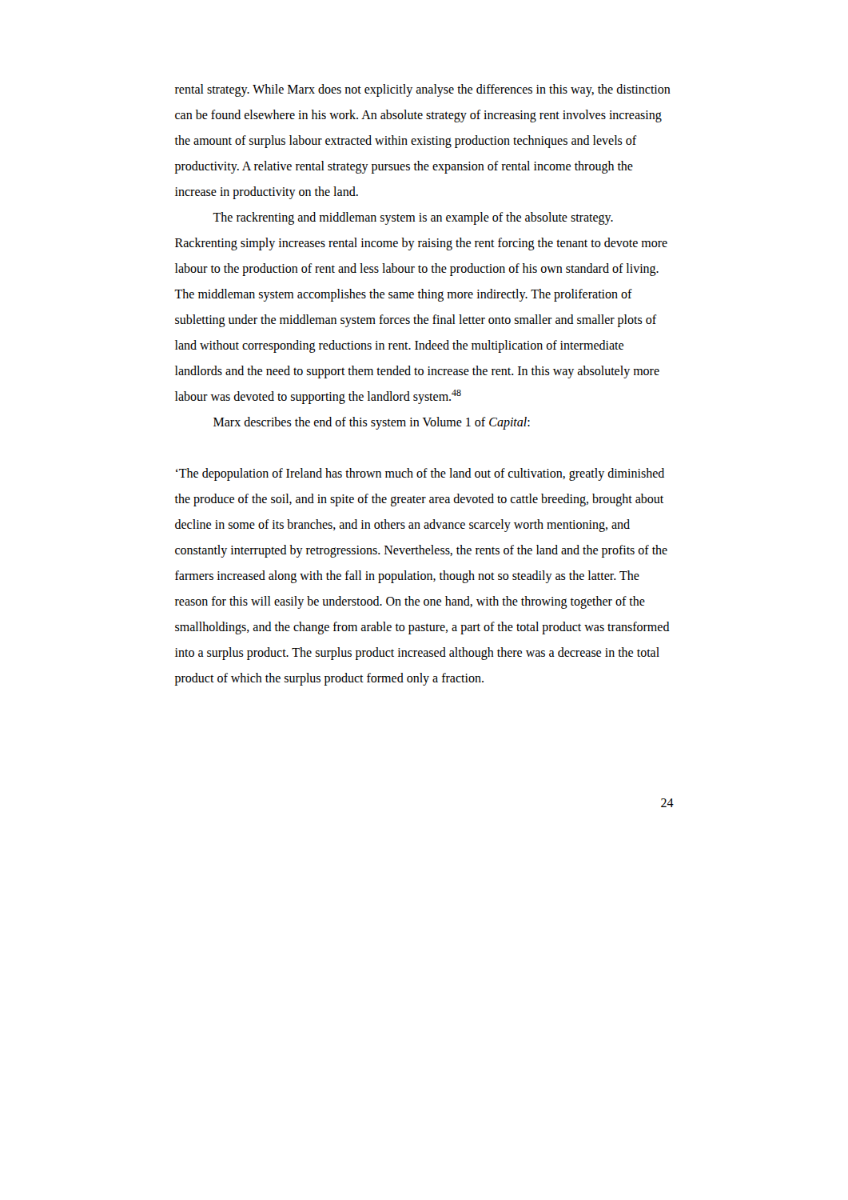rental strategy. While Marx does not explicitly analyse the differences in this way, the distinction can be found elsewhere in his work. An absolute strategy of increasing rent involves increasing the amount of surplus labour extracted within existing production techniques and levels of productivity. A relative rental strategy pursues the expansion of rental income through the increase in productivity on the land.
The rackrenting and middleman system is an example of the absolute strategy. Rackrenting simply increases rental income by raising the rent forcing the tenant to devote more labour to the production of rent and less labour to the production of his own standard of living. The middleman system accomplishes the same thing more indirectly. The proliferation of subletting under the middleman system forces the final letter onto smaller and smaller plots of land without corresponding reductions in rent. Indeed the multiplication of intermediate landlords and the need to support them tended to increase the rent. In this way absolutely more labour was devoted to supporting the landlord system.48
Marx describes the end of this system in Volume 1 of Capital:
‘The depopulation of Ireland has thrown much of the land out of cultivation, greatly diminished the produce of the soil, and in spite of the greater area devoted to cattle breeding, brought about decline in some of its branches, and in others an advance scarcely worth mentioning, and constantly interrupted by retrogressions. Nevertheless, the rents of the land and the profits of the farmers increased along with the fall in population, though not so steadily as the latter. The reason for this will easily be understood. On the one hand, with the throwing together of the smallholdings, and the change from arable to pasture, a part of the total product was transformed into a surplus product. The surplus product increased although there was a decrease in the total product of which the surplus product formed only a fraction.
24